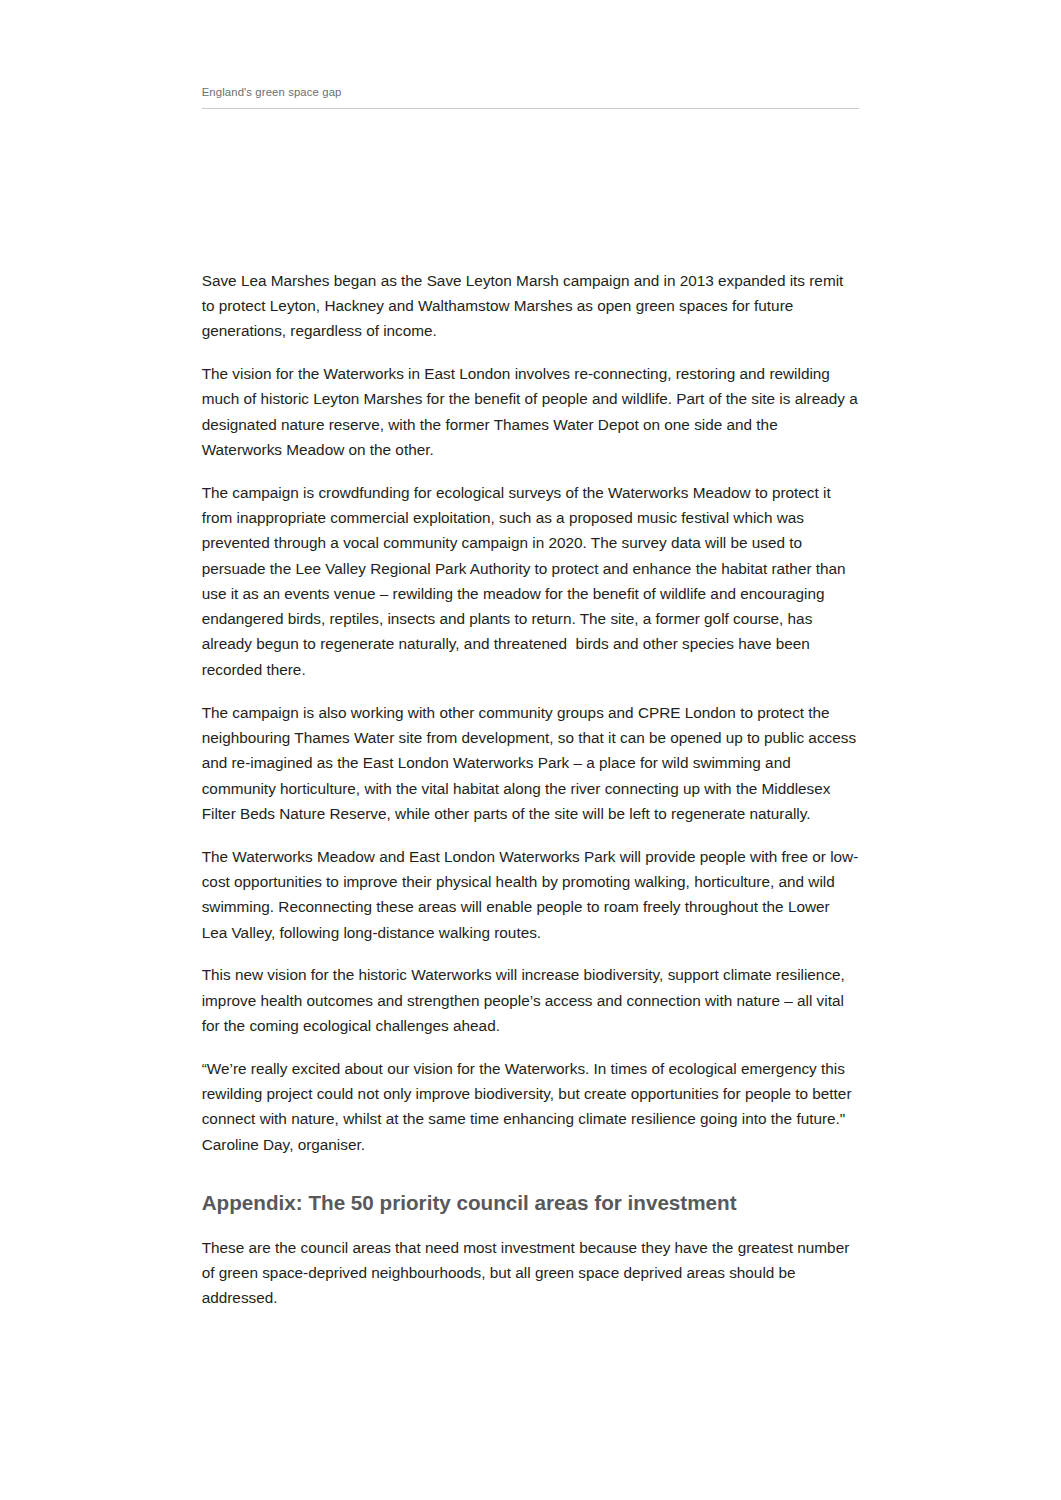England's green space gap
Save Lea Marshes began as the Save Leyton Marsh campaign and in 2013 expanded its remit to protect Leyton, Hackney and Walthamstow Marshes as open green spaces for future generations, regardless of income.
The vision for the Waterworks in East London involves re-connecting, restoring and rewilding much of historic Leyton Marshes for the benefit of people and wildlife. Part of the site is already a designated nature reserve, with the former Thames Water Depot on one side and the Waterworks Meadow on the other.
The campaign is crowdfunding for ecological surveys of the Waterworks Meadow to protect it from inappropriate commercial exploitation, such as a proposed music festival which was prevented through a vocal community campaign in 2020. The survey data will be used to persuade the Lee Valley Regional Park Authority to protect and enhance the habitat rather than use it as an events venue – rewilding the meadow for the benefit of wildlife and encouraging endangered birds, reptiles, insects and plants to return. The site, a former golf course, has already begun to regenerate naturally, and threatened birds and other species have been recorded there.
The campaign is also working with other community groups and CPRE London to protect the neighbouring Thames Water site from development, so that it can be opened up to public access and re-imagined as the East London Waterworks Park – a place for wild swimming and community horticulture, with the vital habitat along the river connecting up with the Middlesex Filter Beds Nature Reserve, while other parts of the site will be left to regenerate naturally.
The Waterworks Meadow and East London Waterworks Park will provide people with free or low-cost opportunities to improve their physical health by promoting walking, horticulture, and wild swimming. Reconnecting these areas will enable people to roam freely throughout the Lower Lea Valley, following long-distance walking routes.
This new vision for the historic Waterworks will increase biodiversity, support climate resilience, improve health outcomes and strengthen people’s access and connection with nature – all vital for the coming ecological challenges ahead.
“We’re really excited about our vision for the Waterworks. In times of ecological emergency this rewilding project could not only improve biodiversity, but create opportunities for people to better connect with nature, whilst at the same time enhancing climate resilience going into the future." Caroline Day, organiser.
Appendix: The 50 priority council areas for investment
These are the council areas that need most investment because they have the greatest number of green space-deprived neighbourhoods, but all green space deprived areas should be addressed.